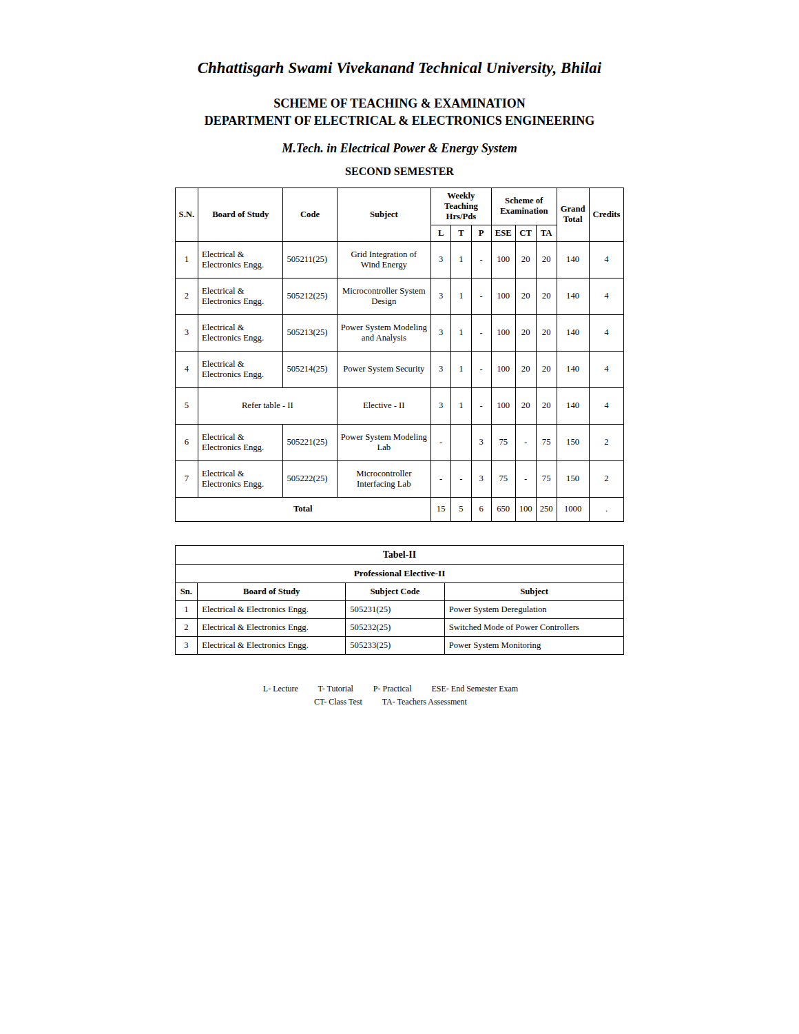Chhattisgarh Swami Vivekanand Technical University, Bhilai
SCHEME OF TEACHING & EXAMINATION
DEPARTMENT OF ELECTRICAL & ELECTRONICS ENGINEERING
M.Tech. in Electrical Power & Energy System
SECOND SEMESTER
| S.N. | Board of Study | Code | Subject | Weekly Teaching Hrs/Pds | Scheme of Examination | Grand Total | Credits |
| --- | --- | --- | --- | --- | --- | --- | --- |
| L | T | P | ESE | CT | TA |
| 1 | Electrical & Electronics Engg. | 505211(25) | Grid Integration of Wind Energy | 3 | 1 | - | 100 | 20 | 20 | 140 | 4 |
| 2 | Electrical & Electronics Engg. | 505212(25) | Microcontroller System Design | 3 | 1 | - | 100 | 20 | 20 | 140 | 4 |
| 3 | Electrical & Electronics Engg. | 505213(25) | Power System Modeling and Analysis | 3 | 1 | - | 100 | 20 | 20 | 140 | 4 |
| 4 | Electrical & Electronics Engg. | 505214(25) | Power System Security | 3 | 1 | - | 100 | 20 | 20 | 140 | 4 |
| 5 | Refer table - II | Elective - II | 3 | 1 | - | 100 | 20 | 20 | 140 | 4 |
| 6 | Electrical & Electronics Engg. | 505221(25) | Power System Modeling Lab | - | | 3 | 75 | - | 75 | 150 | 2 |
| 7 | Electrical & Electronics Engg. | 505222(25) | Microcontroller Interfacing Lab | - | - | 3 | 75 | - | 75 | 150 | 2 |
| Total | 15 | 5 | 6 | 650 | 100 | 250 | 1000 | . |
| Tabel-II |
| --- |
| Professional Elective-II |
| Sn. | Board of Study | Subject Code | Subject |
| 1 | Electrical & Electronics Engg. | 505231(25) | Power System Deregulation |
| 2 | Electrical & Electronics Engg. | 505232(25) | Switched Mode of Power Controllers |
| 3 | Electrical & Electronics Engg. | 505233(25) | Power System Monitoring |
L- Lecture T- Tutorial P- Practical ESE- End Semester Exam
CT- Class Test TA- Teachers Assessment